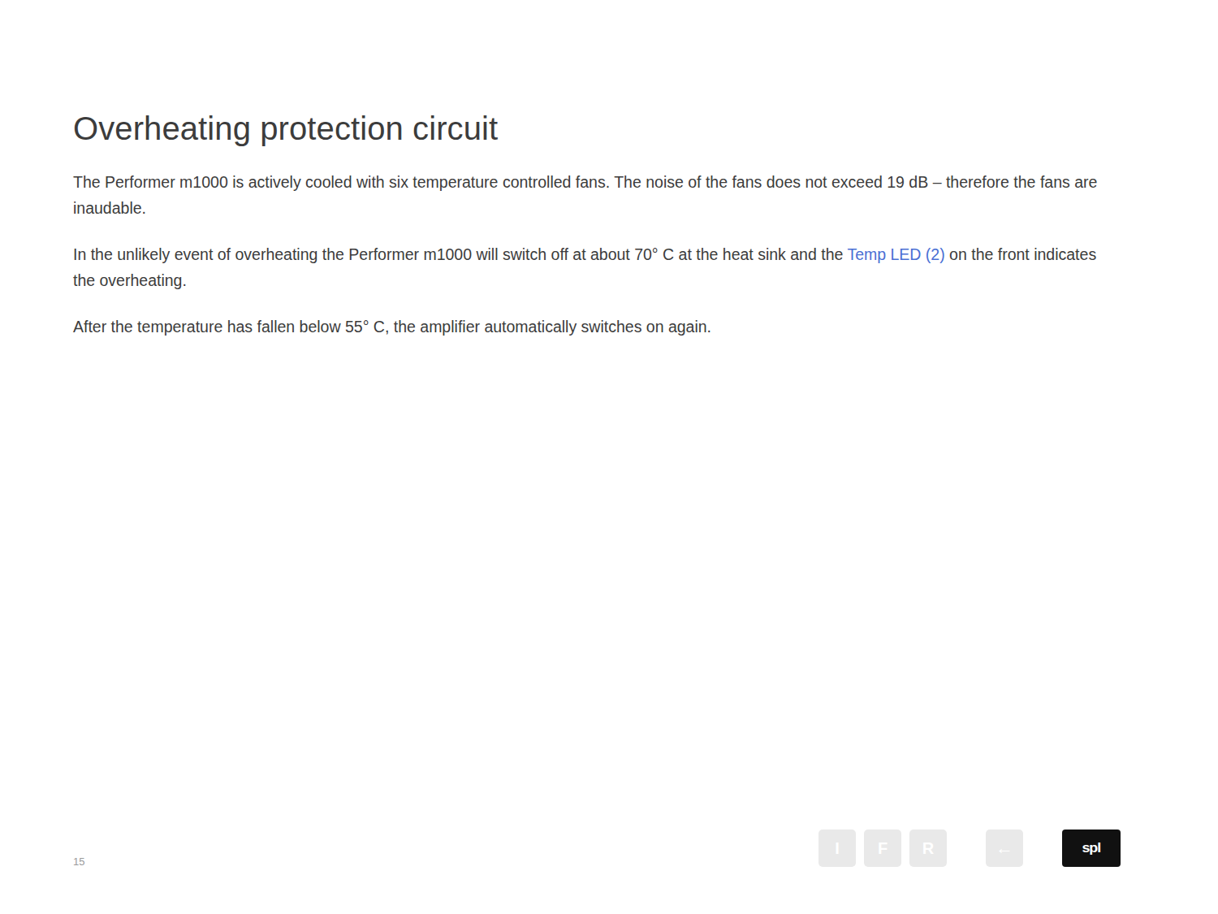Overheating protection circuit
The Performer m1000 is actively cooled with six temperature controlled fans. The noise of the fans does not exceed 19 dB – therefore the fans are inaudable.
In the unlikely event of overheating the Performer m1000 will switch off at about 70° C at the heat sink and the Temp LED (2) on the front indicates the overheating.
After the temperature has fallen below 55° C, the amplifier automatically switches on again.
15
I F R ←
spl